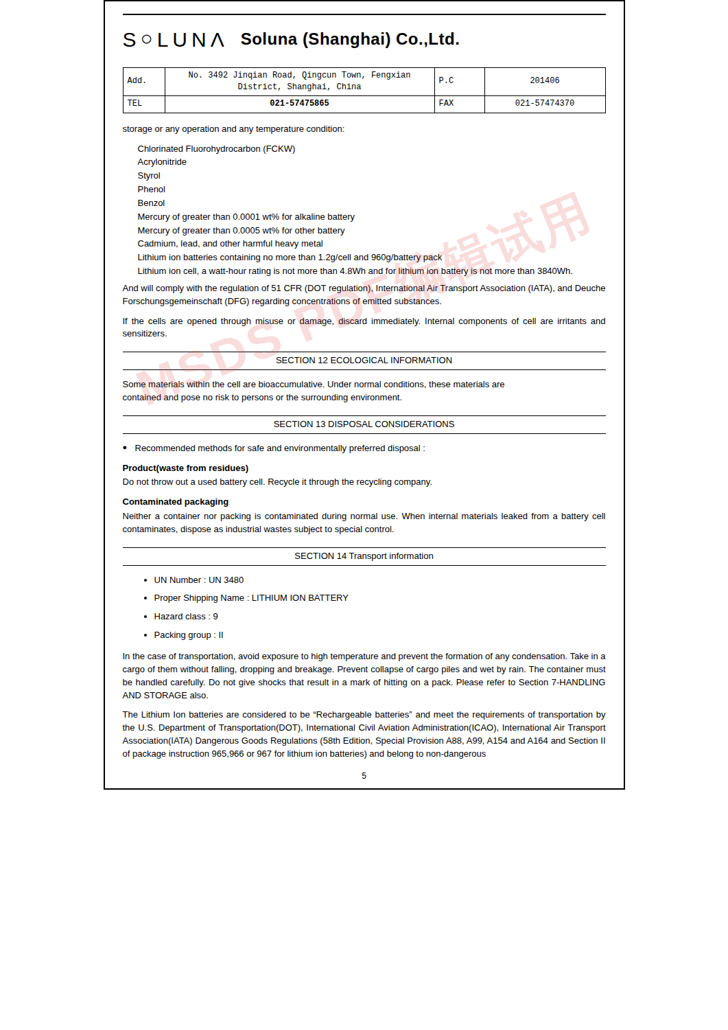S○LUNΛ
Soluna (Shanghai) Co.,Ltd.
| Add. | No. 3492 Jinqian Road, Qingcun Town, Fengxian District, Shanghai, China | P.C | 201406 |
| TEL | 021-57475865 | FAX | 021-57474370 |
MSDS PDF编辑试用
storage or any operation and any temperature condition:
Chlorinated Fluorohydrocarbon (FCKW)
Acrylonitride
Styrol
Phenol
Benzol
Mercury of greater than 0.0001 wt% for alkaline battery
Mercury of greater than 0.0005 wt% for other battery
Cadmium, lead, and other harmful heavy metal
Lithium ion batteries containing no more than 1.2g/cell and 960g/battery pack
Lithium ion cell, a watt-hour rating is not more than 4.8Wh and for lithium ion battery is not more than 3840Wh.
And will comply with the regulation of 51 CFR (DOT regulation), International Air Transport Association (IATA), and Deuche Forschungsgemeinschaft (DFG) regarding concentrations of emitted substances.
If the cells are opened through misuse or damage, discard immediately. Internal components of cell are irritants and sensitizers.
SECTION 12 ECOLOGICAL INFORMATION
Some materials within the cell are bioaccumulative. Under normal conditions, these materials are
contained and pose no risk to persons or the surrounding environment.
SECTION 13 DISPOSAL CONSIDERATIONS
Recommended methods for safe and environmentally preferred disposal :
Product(waste from residues)
Do not throw out a used battery cell. Recycle it through the recycling company.
Contaminated packaging
Neither a container nor packing is contaminated during normal use. When internal materials leaked from a battery cell contaminates, dispose as industrial wastes subject to special control.
SECTION 14 Transport information
UN Number : UN 3480
Proper Shipping Name : LITHIUM ION BATTERY
Hazard class : 9
Packing group : II
In the case of transportation, avoid exposure to high temperature and prevent the formation of any condensation. Take in a cargo of them without falling, dropping and breakage. Prevent collapse of cargo piles and wet by rain. The container must be handled carefully. Do not give shocks that result in a mark of hitting on a pack. Please refer to Section 7-HANDLING AND STORAGE also.
The Lithium Ion batteries are considered to be “Rechargeable batteries” and meet the requirements of transportation by the U.S. Department of Transportation(DOT), International Civil Aviation Administration(ICAO), International Air Transport Association(IATA) Dangerous Goods Regulations (58th Edition, Special Provision A88, A99, A154 and A164 and Section II of package instruction 965,966 or 967 for lithium ion batteries) and belong to non-dangerous
5